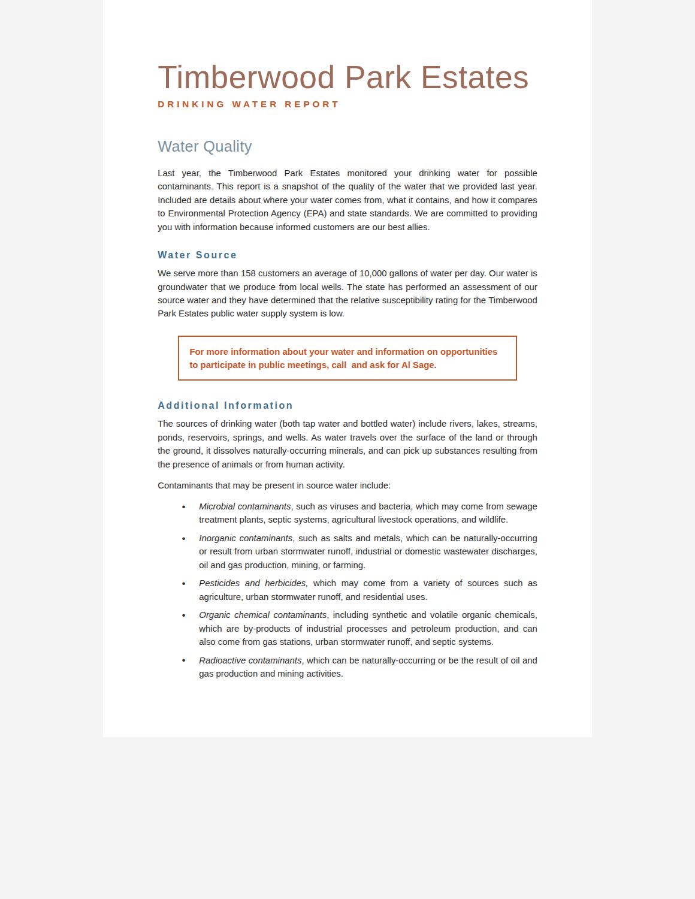Timberwood Park Estates
Drinking Water Report
Water Quality
Last year, the Timberwood Park Estates monitored your drinking water for possible contaminants. This report is a snapshot of the quality of the water that we provided last year. Included are details about where your water comes from, what it contains, and how it compares to Environmental Protection Agency (EPA) and state standards. We are committed to providing you with information because informed customers are our best allies.
Water Source
We serve more than 158 customers an average of 10,000 gallons of water per day. Our water is groundwater that we produce from local wells. The state has performed an assessment of our source water and they have determined that the relative susceptibility rating for the Timberwood Park Estates public water supply system is low.
For more information about your water and information on opportunities to participate in public meetings, call and ask for Al Sage.
Additional Information
The sources of drinking water (both tap water and bottled water) include rivers, lakes, streams, ponds, reservoirs, springs, and wells. As water travels over the surface of the land or through the ground, it dissolves naturally-occurring minerals, and can pick up substances resulting from the presence of animals or from human activity.
Contaminants that may be present in source water include:
Microbial contaminants, such as viruses and bacteria, which may come from sewage treatment plants, septic systems, agricultural livestock operations, and wildlife.
Inorganic contaminants, such as salts and metals, which can be naturally-occurring or result from urban stormwater runoff, industrial or domestic wastewater discharges, oil and gas production, mining, or farming.
Pesticides and herbicides, which may come from a variety of sources such as agriculture, urban stormwater runoff, and residential uses.
Organic chemical contaminants, including synthetic and volatile organic chemicals, which are by-products of industrial processes and petroleum production, and can also come from gas stations, urban stormwater runoff, and septic systems.
Radioactive contaminants, which can be naturally-occurring or be the result of oil and gas production and mining activities.